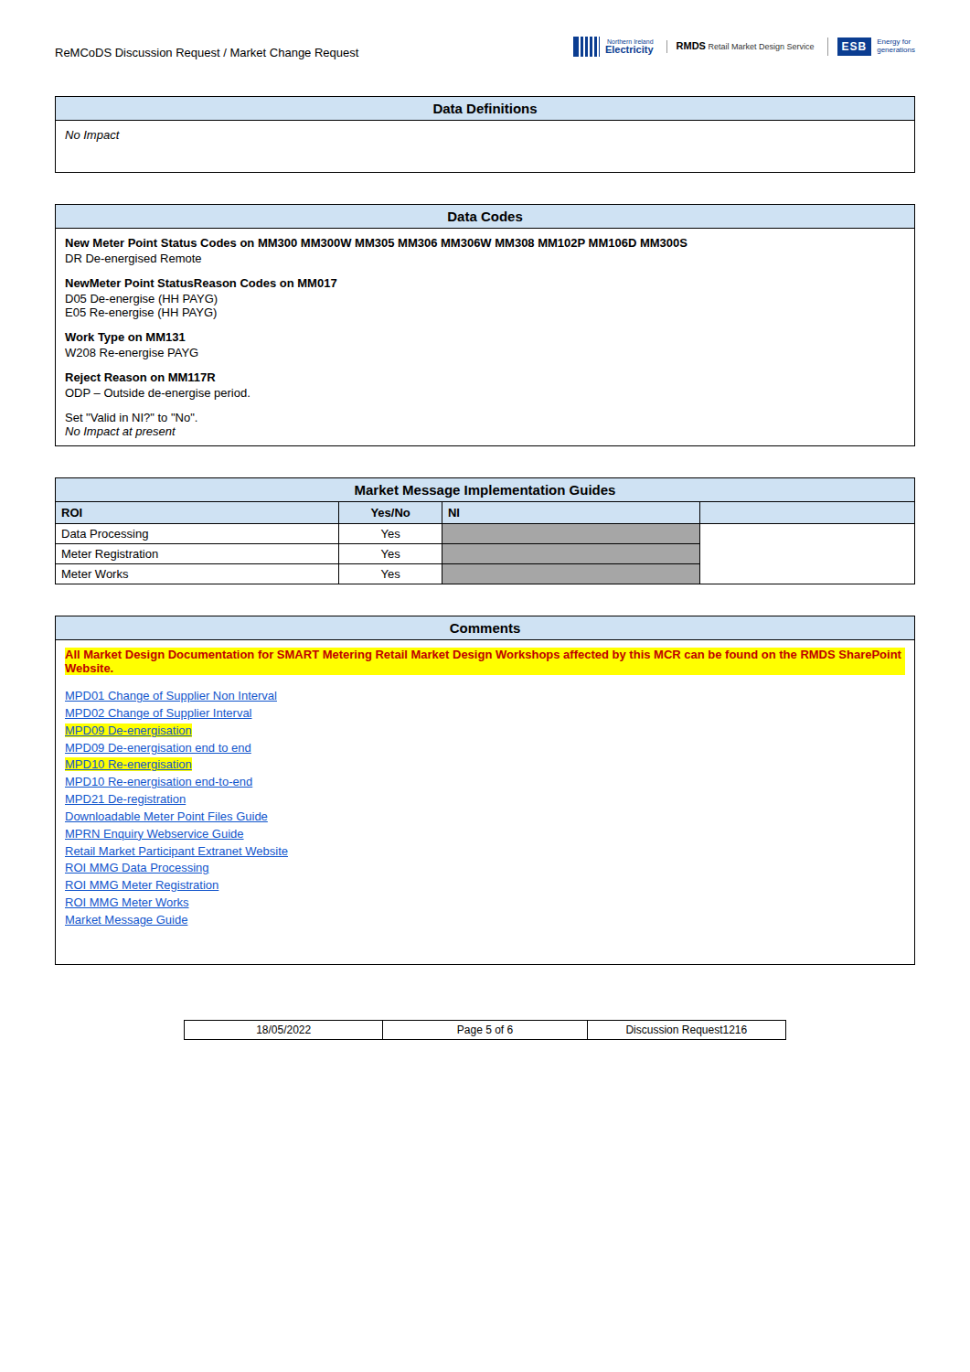ReMCoDS Discussion Request / Market Change Request
Northern Ireland Electricity
RMDS Retail Market Design Service
ESB Energy for
generations
| Data Definitions |
| --- |
| No Impact |
| Data Codes |
| --- |
| New Meter Point Status Codes on MM300 MM300W MM305 MM306 MM306W MM308 MM102P MM106D MM300S DR De-energised Remote NewMeter Point StatusReason Codes on MM017 D05 De-energise (HH PAYG) E05 Re-energise (HH PAYG) Work Type on MM131 W208 Re-energise PAYG Reject Reason on MM117R ODP – Outside de-energise period. Set "Valid in NI?" to "No". No Impact at present |
| Market Message Implementation Guides |
| --- |
| ROI | Yes/No | NI | |
| Data Processing | Yes | | |
| Meter Registration | Yes | | |
| Meter Works | Yes | | |
| Comments |
| --- |
All Market Design Documentation for SMART Metering Retail Market Design Workshops affected by this MCR can be found on the RMDS SharePoint Website.
MPD01 Change of Supplier Non Interval
MPD02 Change of Supplier Interval
MPD09 De-energisation
MPD09 De-energisation end to end
MPD10 Re-energisation
MPD10 Re-energisation end-to-end
MPD21 De-registration
Downloadable Meter Point Files Guide
MPRN Enquiry Webservice Guide
Retail Market Participant Extranet Website
ROI MMG Data Processing
ROI MMG Meter Registration
ROI MMG Meter Works
Market Message Guide
| 18/05/2022 | Page 5 of 6 | Discussion Request1216 |